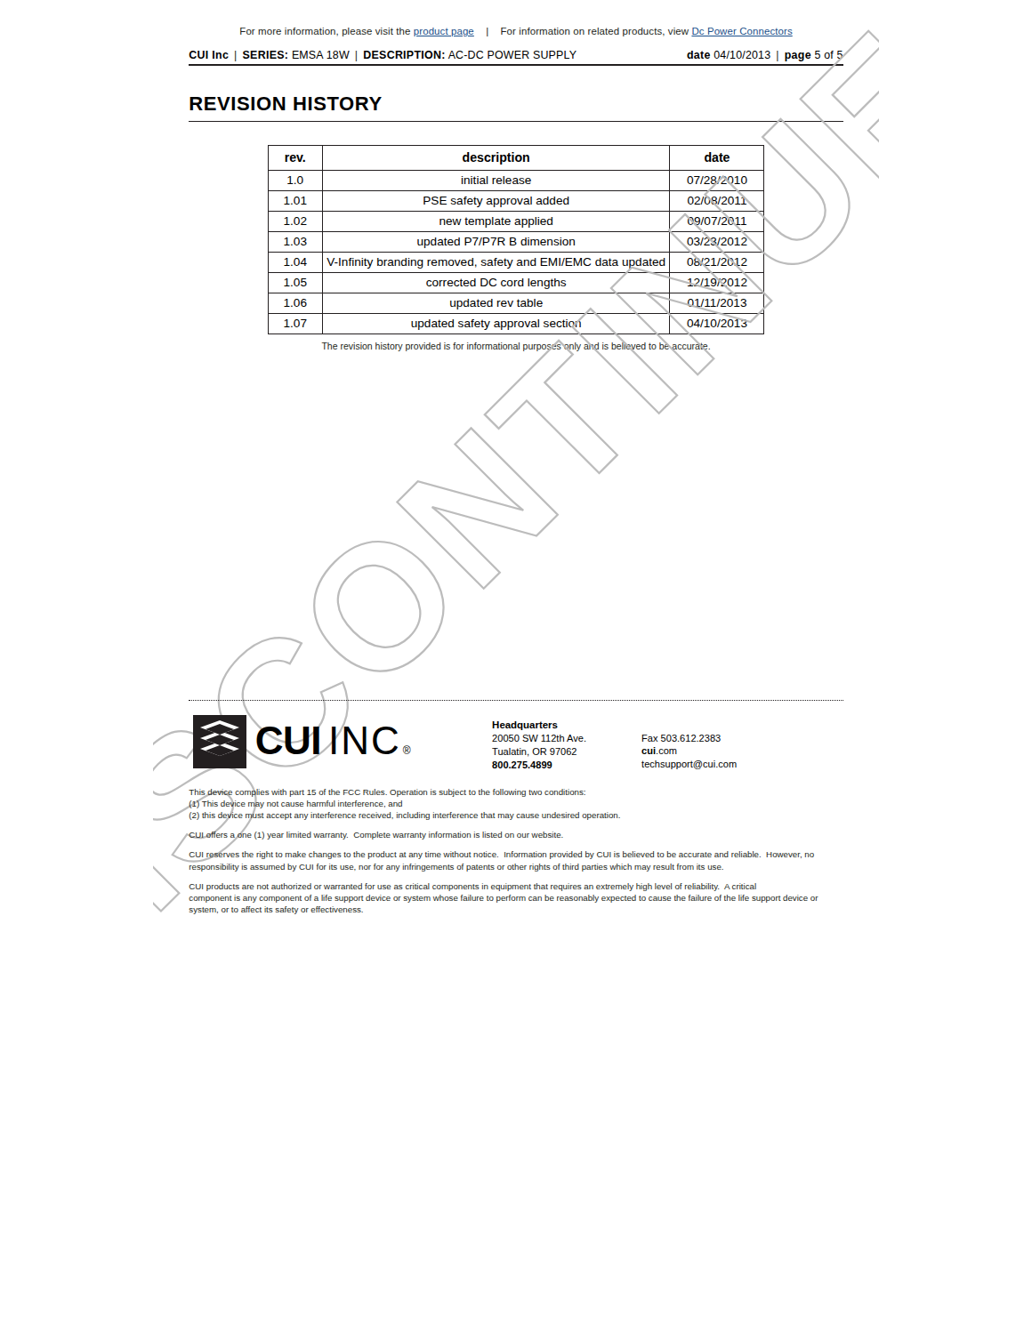DISCONTINUED
For more information, please visit the product page | For information on related products, view Dc Power Connectors
CUI Inc|SERIES: EMSA 18W|DESCRIPTION: AC-DC POWER SUPPLY
date 04/10/2013|page 5 of 5
REVISION HISTORY
| rev. | description | date |
| --- | --- | --- |
| 1.0 | initial release | 07/28/2010 |
| 1.01 | PSE safety approval added | 02/08/2011 |
| 1.02 | new template applied | 09/07/2011 |
| 1.03 | updated P7/P7R B dimension | 03/23/2012 |
| 1.04 | V-Infinity branding removed, safety and EMI/EMC data updated | 08/21/2012 |
| 1.05 | corrected DC cord lengths | 12/19/2012 |
| 1.06 | updated rev table | 01/11/2013 |
| 1.07 | updated safety approval section | 04/10/2013 |
The revision history provided is for informational purposes only and is believed to be accurate.
CUI INC®
Headquarters
20050 SW 112th Ave.
Tualatin, OR 97062
800.275.4899
Fax 503.612.2383
cui.com
techsupport@cui.com
This device complies with part 15 of the FCC Rules. Operation is subject to the following two conditions:
(1) This device may not cause harmful interference, and
(2) this device must accept any interference received, including interference that may cause undesired operation.
CUI offers a one (1) year limited warranty. Complete warranty information is listed on our website.
CUI reserves the right to make changes to the product at any time without notice. Information provided by CUI is believed to be accurate and reliable. However, no responsibility is assumed by CUI for its use, nor for any infringements of patents or other rights of third parties which may result from its use.
CUI products are not authorized or warranted for use as critical components in equipment that requires an extremely high level of reliability. A critical
component is any component of a life support device or system whose failure to perform can be reasonably expected to cause the failure of the life support device or system, or to affect its safety or effectiveness.